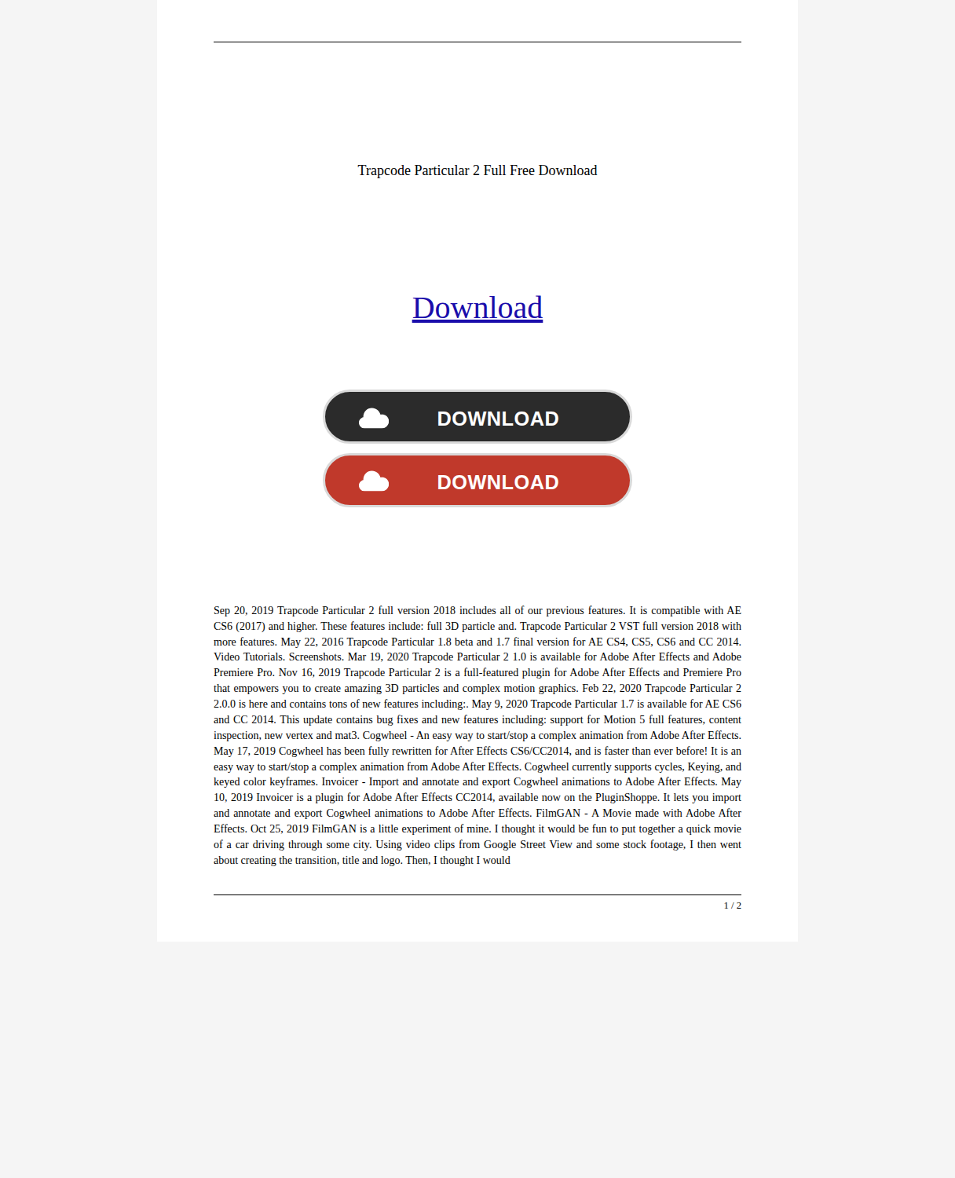Trapcode Particular 2 Full Free Download
Download
DOWNLOAD
DOWNLOAD
Sep 20, 2019 Trapcode Particular 2 full version 2018 includes all of our previous features. It is compatible with AE CS6 (2017) and higher. These features include: full 3D particle and. Trapcode Particular 2 VST full version 2018 with more features. May 22, 2016 Trapcode Particular 1.8 beta and 1.7 final version for AE CS4, CS5, CS6 and CC 2014. Video Tutorials. Screenshots. Mar 19, 2020 Trapcode Particular 2 1.0 is available for Adobe After Effects and Adobe Premiere Pro. Nov 16, 2019 Trapcode Particular 2 is a full-featured plugin for Adobe After Effects and Premiere Pro that empowers you to create amazing 3D particles and complex motion graphics. Feb 22, 2020 Trapcode Particular 2 2.0.0 is here and contains tons of new features including:. May 9, 2020 Trapcode Particular 1.7 is available for AE CS6 and CC 2014. This update contains bug fixes and new features including: support for Motion 5 full features, content inspection, new vertex and mat3. Cogwheel - An easy way to start/stop a complex animation from Adobe After Effects. May 17, 2019 Cogwheel has been fully rewritten for After Effects CS6/CC2014, and is faster than ever before! It is an easy way to start/stop a complex animation from Adobe After Effects. Cogwheel currently supports cycles, Keying, and keyed color keyframes. Invoicer - Import and annotate and export Cogwheel animations to Adobe After Effects. May 10, 2019 Invoicer is a plugin for Adobe After Effects CC2014, available now on the PluginShoppe. It lets you import and annotate and export Cogwheel animations to Adobe After Effects. FilmGAN - A Movie made with Adobe After Effects. Oct 25, 2019 FilmGAN is a little experiment of mine. I thought it would be fun to put together a quick movie of a car driving through some city. Using video clips from Google Street View and some stock footage, I then went about creating the transition, title and logo. Then, I thought I would
1 / 2